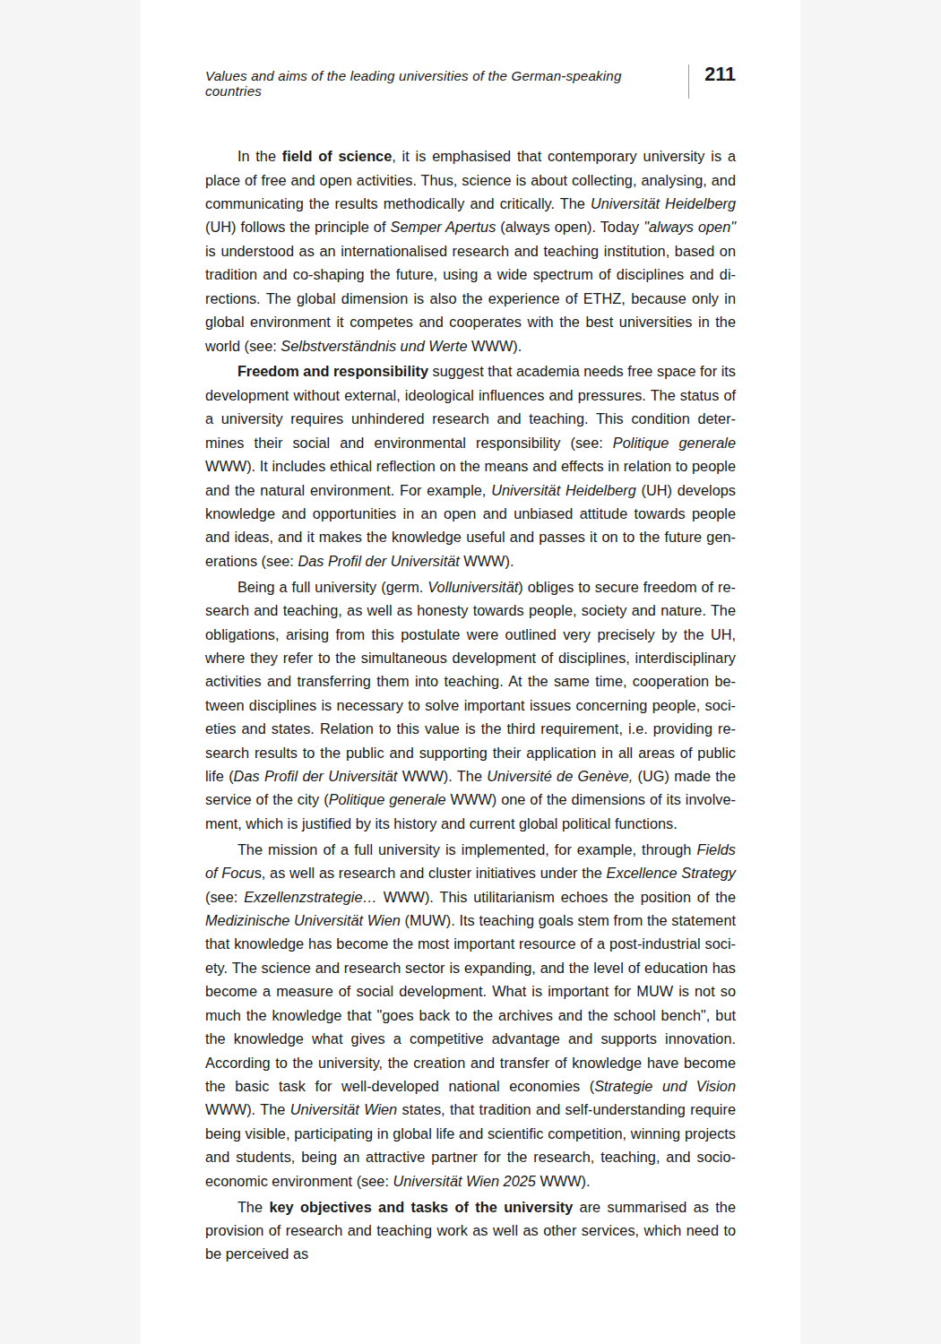Values and aims of the leading universities of the German-speaking countries 211
In the field of science, it is emphasised that contemporary university is a place of free and open activities. Thus, science is about collecting, analysing, and communicating the results methodically and critically. The Universität Heidelberg (UH) follows the principle of Semper Apertus (always open). Today "always open" is understood as an internationalised research and teaching institution, based on tradition and co-shaping the future, using a wide spectrum of disciplines and directions. The global dimension is also the experience of ETHZ, because only in global environment it competes and cooperates with the best universities in the world (see: Selbstverständnis und Werte WWW).
Freedom and responsibility suggest that academia needs free space for its development without external, ideological influences and pressures. The status of a university requires unhindered research and teaching. This condition determines their social and environmental responsibility (see: Politique generale WWW). It includes ethical reflection on the means and effects in relation to people and the natural environment. For example, Universität Heidelberg (UH) develops knowledge and opportunities in an open and unbiased attitude towards people and ideas, and it makes the knowledge useful and passes it on to the future generations (see: Das Profil der Universität WWW).
Being a full university (germ. Volluniversität) obliges to secure freedom of research and teaching, as well as honesty towards people, society and nature. The obligations, arising from this postulate were outlined very precisely by the UH, where they refer to the simultaneous development of disciplines, interdisciplinary activities and transferring them into teaching. At the same time, cooperation between disciplines is necessary to solve important issues concerning people, societies and states. Relation to this value is the third requirement, i.e. providing research results to the public and supporting their application in all areas of public life (Das Profil der Universität WWW). The Université de Genève, (UG) made the service of the city (Politique generale WWW) one of the dimensions of its involvement, which is justified by its history and current global political functions.
The mission of a full university is implemented, for example, through Fields of Focus, as well as research and cluster initiatives under the Excellence Strategy (see: Exzellenzstrategie… WWW). This utilitarianism echoes the position of the Medizinische Universität Wien (MUW). Its teaching goals stem from the statement that knowledge has become the most important resource of a post-industrial society. The science and research sector is expanding, and the level of education has become a measure of social development. What is important for MUW is not so much the knowledge that "goes back to the archives and the school bench", but the knowledge what gives a competitive advantage and supports innovation. According to the university, the creation and transfer of knowledge have become the basic task for well-developed national economies (Strategie und Vision WWW). The Universität Wien states, that tradition and self-understanding require being visible, participating in global life and scientific competition, winning projects and students, being an attractive partner for the research, teaching, and socio-economic environment (see: Universität Wien 2025 WWW).
The key objectives and tasks of the university are summarised as the provision of research and teaching work as well as other services, which need to be perceived as